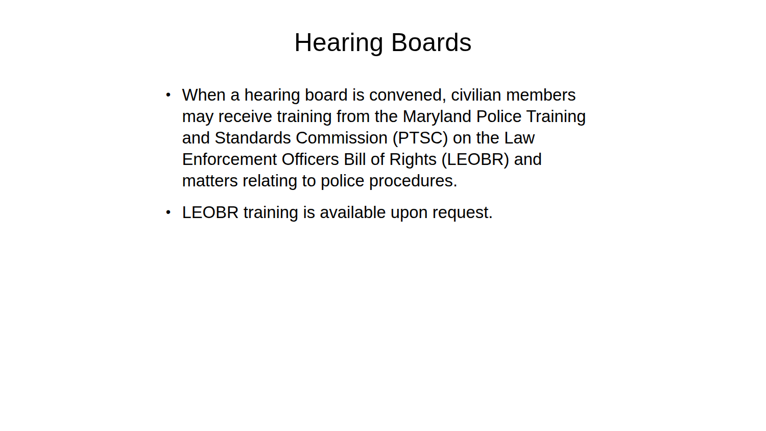Hearing Boards
When a hearing board is convened, civilian members may receive training from the Maryland Police Training and Standards Commission (PTSC) on the Law Enforcement Officers Bill of Rights (LEOBR) and matters relating to police procedures.
LEOBR training is available upon request.